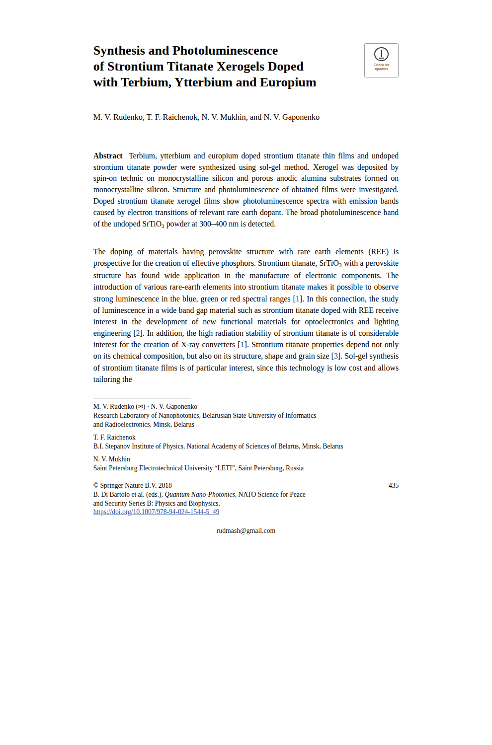Check for
updates
Synthesis and Photoluminescence
of Strontium Titanate Xerogels Doped
with Terbium, Ytterbium and Europium
M. V. Rudenko, T. F. Raichenok, N. V. Mukhin, and N. V. Gaponenko
Abstract Terbium, ytterbium and europium doped strontium titanate thin films and undoped strontium titanate powder were synthesized using sol-gel method. Xerogel was deposited by spin-on technic on monocrystalline silicon and porous anodic alumina substrates formed on monocrystalline silicon. Structure and photoluminescence of obtained films were investigated. Doped strontium titanate xerogel films show photoluminescence spectra with emission bands caused by electron transitions of relevant rare earth dopant. The broad photoluminescence band of the undoped SrTiO3 powder at 300–400 nm is detected.
The doping of materials having perovskite structure with rare earth elements (REE) is prospective for the creation of effective phosphors. Strontium titanate, SrTiO3 with a perovskite structure has found wide application in the manufacture of electronic components. The introduction of various rare-earth elements into strontium titanate makes it possible to observe strong luminescence in the blue, green or red spectral ranges [1]. In this connection, the study of luminescence in a wide band gap material such as strontium titanate doped with REE receive interest in the development of new functional materials for optoelectronics and lighting engineering [2]. In addition, the high radiation stability of strontium titanate is of considerable interest for the creation of X-ray converters [1]. Strontium titanate properties depend not only on its chemical composition, but also on its structure, shape and grain size [3]. Sol-gel synthesis of strontium titanate films is of particular interest, since this technology is low cost and allows tailoring the
M. V. Rudenko (✉) · N. V. Gaponenko
Research Laboratory of Nanophotonics, Belarusian State University of Informatics
and Radioelectronics, Minsk, Belarus
T. F. Raichenok
B.I. Stepanov Institute of Physics, National Academy of Sciences of Belarus, Minsk, Belarus
N. V. Mukhin
Saint Petersburg Electrotechnical University “LETI”, Saint Petersburg, Russia
435
© Springer Nature B.V. 2018
B. Di Bartolo et al. (eds.), Quantum Nano-Photonics, NATO Science for Peace
and Security Series B: Physics and Biophysics,
https://doi.org/10.1007/978-94-024-1544-5_49
rudmash@gmail.com